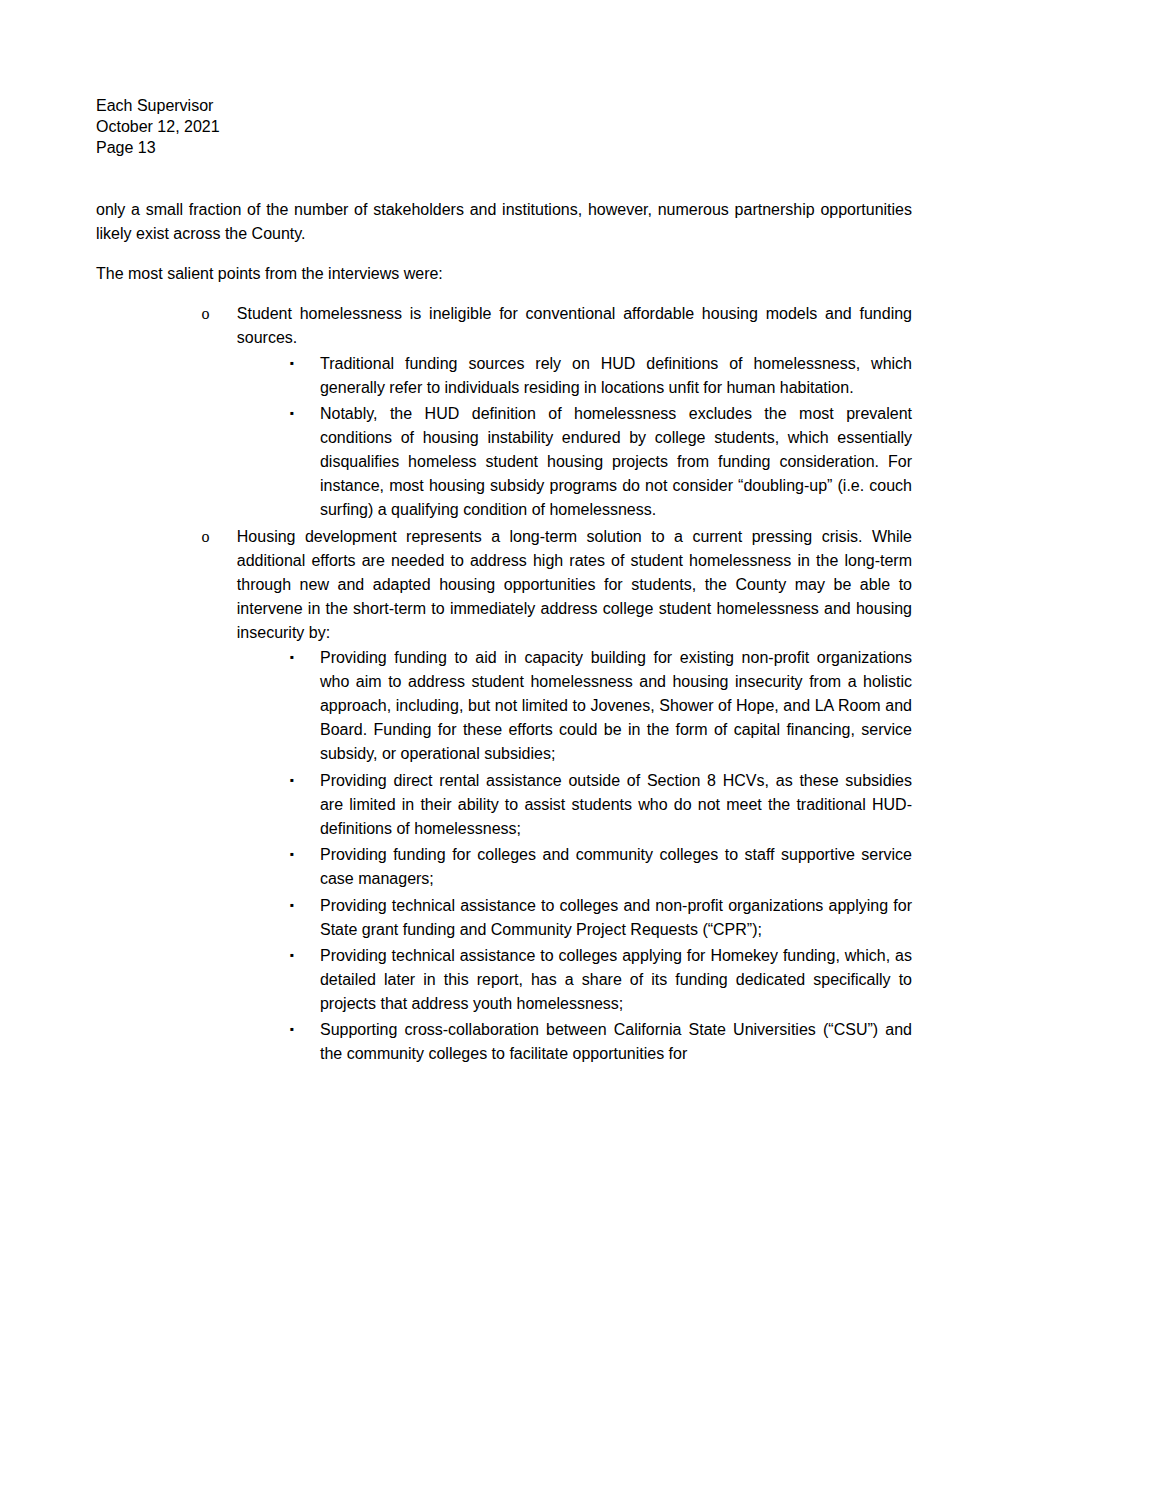Each Supervisor
October 12, 2021
Page 13
only a small fraction of the number of stakeholders and institutions, however, numerous partnership opportunities likely exist across the County.
The most salient points from the interviews were:
o Student homelessness is ineligible for conventional affordable housing models and funding sources.
▪ Traditional funding sources rely on HUD definitions of homelessness, which generally refer to individuals residing in locations unfit for human habitation.
▪ Notably, the HUD definition of homelessness excludes the most prevalent conditions of housing instability endured by college students, which essentially disqualifies homeless student housing projects from funding consideration. For instance, most housing subsidy programs do not consider “doubling-up” (i.e. couch surfing) a qualifying condition of homelessness.
o Housing development represents a long-term solution to a current pressing crisis. While additional efforts are needed to address high rates of student homelessness in the long-term through new and adapted housing opportunities for students, the County may be able to intervene in the short-term to immediately address college student homelessness and housing insecurity by:
▪ Providing funding to aid in capacity building for existing non-profit organizations who aim to address student homelessness and housing insecurity from a holistic approach, including, but not limited to Jovenes, Shower of Hope, and LA Room and Board. Funding for these efforts could be in the form of capital financing, service subsidy, or operational subsidies;
▪ Providing direct rental assistance outside of Section 8 HCVs, as these subsidies are limited in their ability to assist students who do not meet the traditional HUD-definitions of homelessness;
▪ Providing funding for colleges and community colleges to staff supportive service case managers;
▪ Providing technical assistance to colleges and non-profit organizations applying for State grant funding and Community Project Requests (“CPR”);
▪ Providing technical assistance to colleges applying for Homekey funding, which, as detailed later in this report, has a share of its funding dedicated specifically to projects that address youth homelessness;
▪ Supporting cross-collaboration between California State Universities (“CSU”) and the community colleges to facilitate opportunities for